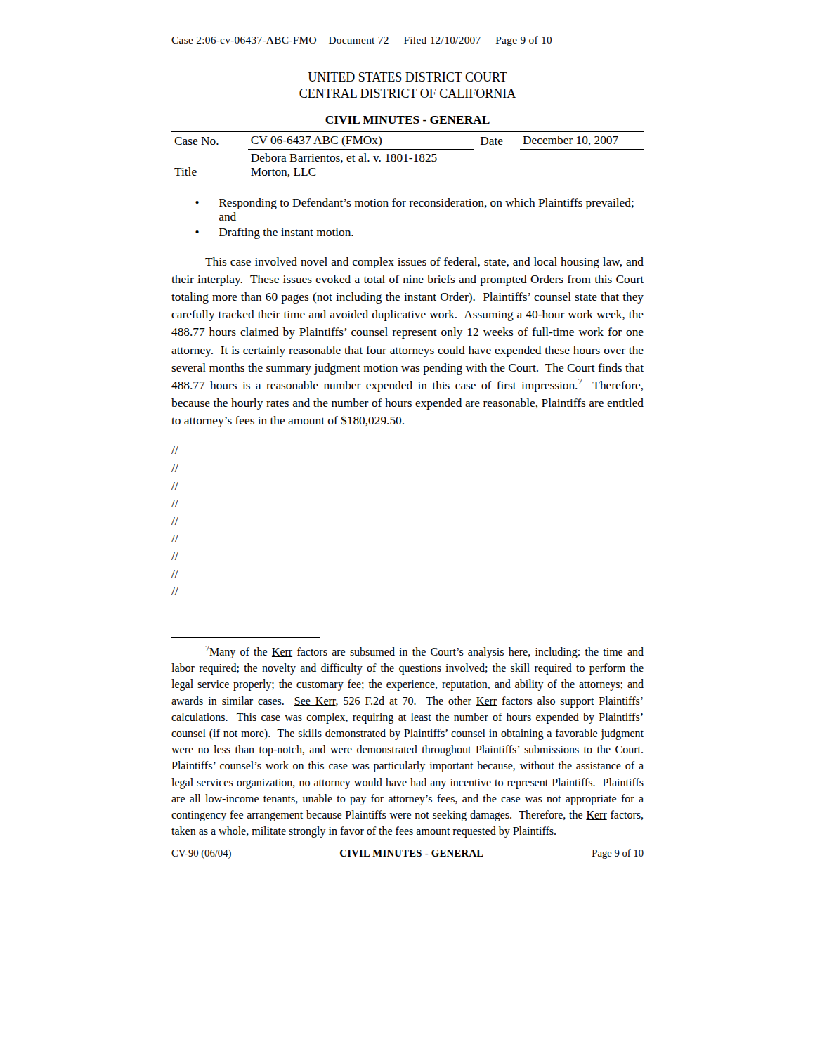Case 2:06-cv-06437-ABC-FMO Document 72 Filed 12/10/2007 Page 9 of 10
UNITED STATES DISTRICT COURT
CENTRAL DISTRICT OF CALIFORNIA
CIVIL MINUTES - GENERAL
| Case No. | CV 06-6437 ABC (FMOx) | Date | December 10, 2007 |
| Title | Debora Barrientos, et al. v. 1801-1825 Morton, LLC | | |
Responding to Defendant’s motion for reconsideration, on which Plaintiffs prevailed; and
Drafting the instant motion.
This case involved novel and complex issues of federal, state, and local housing law, and their interplay. These issues evoked a total of nine briefs and prompted Orders from this Court totaling more than 60 pages (not including the instant Order). Plaintiffs’ counsel state that they carefully tracked their time and avoided duplicative work. Assuming a 40-hour work week, the 488.77 hours claimed by Plaintiffs’ counsel represent only 12 weeks of full-time work for one attorney. It is certainly reasonable that four attorneys could have expended these hours over the several months the summary judgment motion was pending with the Court. The Court finds that 488.77 hours is a reasonable number expended in this case of first impression.7 Therefore, because the hourly rates and the number of hours expended are reasonable, Plaintiffs are entitled to attorney’s fees in the amount of $180,029.50.
//
//
//
//
//
//
//
//
//
7Many of the Kerr factors are subsumed in the Court’s analysis here, including: the time and labor required; the novelty and difficulty of the questions involved; the skill required to perform the legal service properly; the customary fee; the experience, reputation, and ability of the attorneys; and awards in similar cases. See Kerr, 526 F.2d at 70. The other Kerr factors also support Plaintiffs’ calculations. This case was complex, requiring at least the number of hours expended by Plaintiffs’ counsel (if not more). The skills demonstrated by Plaintiffs’ counsel in obtaining a favorable judgment were no less than top-notch, and were demonstrated throughout Plaintiffs’ submissions to the Court. Plaintiffs’ counsel’s work on this case was particularly important because, without the assistance of a legal services organization, no attorney would have had any incentive to represent Plaintiffs. Plaintiffs are all low-income tenants, unable to pay for attorney’s fees, and the case was not appropriate for a contingency fee arrangement because Plaintiffs were not seeking damages. Therefore, the Kerr factors, taken as a whole, militate strongly in favor of the fees amount requested by Plaintiffs.
CV-90 (06/04)
CIVIL MINUTES - GENERAL
Page 9 of 10